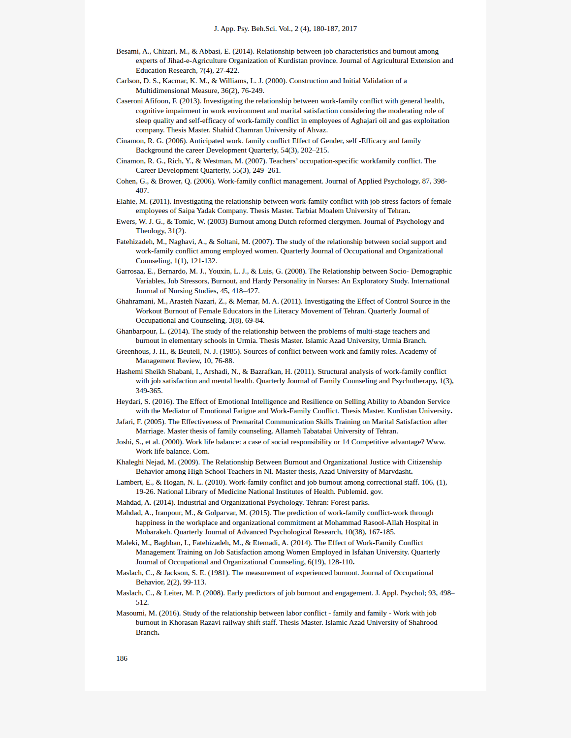J. App. Psy. Beh.Sci. Vol., 2 (4), 180-187, 2017
Besami, A., Chizari, M., & Abbasi, E. (2014). Relationship between job characteristics and burnout among experts of Jihad-e-Agriculture Organization of Kurdistan province. Journal of Agricultural Extension and Education Research, 7(4), 27-422.
Carlson, D. S., Kacmar, K. M., & Williams, L. J. (2000). Construction and Initial Validation of a Multidimensional Measure, 36(2), 76-249.
Caseroni Afifoon, F. (2013). Investigating the relationship between work-family conflict with general health, cognitive impairment in work environment and marital satisfaction considering the moderating role of sleep quality and self-efficacy of work-family conflict in employees of Aghajari oil and gas exploitation company. Thesis Master. Shahid Chamran University of Ahvaz.
Cinamon, R. G. (2006). Anticipated work. family conflict Effect of Gender, self -Efficacy and family Background the career Development Quarterly, 54(3), 202–215.
Cinamon, R. G., Rich, Y., & Westman, M. (2007). Teachers’ occupation-specific workfamily conflict. The Career Development Quarterly, 55(3), 249–261.
Cohen, G., & Brower, Q. (2006). Work-family conflict management. Journal of Applied Psychology, 87, 398-407.
Elahie, M. (2011). Investigating the relationship between work-family conflict with job stress factors of female employees of Saipa Yadak Company. Thesis Master. Tarbiat Moalem University of Tehran.
Ewers, W. J. G., & Tomic, W. (2003) Burnout among Dutch reformed clergymen. Journal of Psychology and Theology, 31(2).
Fatehizadeh, M., Naghavi, A., & Soltani, M. (2007). The study of the relationship between social support and work-family conflict among employed women. Quarterly Journal of Occupational and Organizational Counseling, 1(1), 121-132.
Garrosaa, E., Bernardo, M. J., Youxin, L. J., & Luis, G. (2008). The Relationship between Socio- Demographic Variables, Job Stressors, Burnout, and Hardy Personality in Nurses: An Exploratory Study. International Journal of Nursing Studies, 45, 418–427.
Ghahramani, M., Arasteh Nazari, Z., & Memar, M. A. (2011). Investigating the Effect of Control Source in the Workout Burnout of Female Educators in the Literacy Movement of Tehran. Quarterly Journal of Occupational and Counseling, 3(8), 69-84.
Ghanbarpour, L. (2014). The study of the relationship between the problems of multi-stage teachers and burnout in elementary schools in Urmia. Thesis Master. Islamic Azad University, Urmia Branch.
Greenhous, J. H., & Beutell, N. J. (1985). Sources of conflict between work and family roles. Academy of Management Review, 10, 76-88.
Hashemi Sheikh Shabani, I., Arshadi, N., & Bazrafkan, H. (2011). Structural analysis of work-family conflict with job satisfaction and mental health. Quarterly Journal of Family Counseling and Psychotherapy, 1(3), 349-365.
Heydari, S. (2016). The Effect of Emotional Intelligence and Resilience on Selling Ability to Abandon Service with the Mediator of Emotional Fatigue and Work-Family Conflict. Thesis Master. Kurdistan University.
Jafari, F. (2005). The Effectiveness of Premarital Communication Skills Training on Marital Satisfaction after Marriage. Master thesis of family counseling. Allameh Tabatabai University of Tehran.
Joshi, S., et al. (2000). Work life balance: a case of social responsibility or 14 Competitive advantage? Www. Work life balance. Com.
Khaleghi Nejad, M. (2009). The Relationship Between Burnout and Organizational Justice with Citizenship Behavior among High School Teachers in NI. Master thesis, Azad University of Marvdasht.
Lambert, E., & Hogan, N. L. (2010). Work-family conflict and job burnout among correctional staff. 106, (1), 19-26. National Library of Medicine National Institutes of Health. Publemid. gov.
Mahdad, A. (2014). Industrial and Organizational Psychology. Tehran: Forest parks.
Mahdad, A., Iranpour, M., & Golparvar, M. (2015). The prediction of work-family conflict-work through happiness in the workplace and organizational commitment at Mohammad Rasool-Allah Hospital in Mobarakeh. Quarterly Journal of Advanced Psychological Research, 10(38), 167-185.
Maleki, M., Baghban, I., Fatehizadeh, M., & Etemadi, A. (2014). The Effect of Work-Family Conflict Management Training on Job Satisfaction among Women Employed in Isfahan University. Quarterly Journal of Occupational and Organizational Counseling, 6(19), 128-110.
Maslach, C., & Jackson, S. E. (1981). The measurement of experienced burnout. Journal of Occupational Behavior, 2(2), 99-113.
Maslach, C., & Leiter, M. P. (2008). Early predictors of job burnout and engagement. J. Appl. Psychol; 93, 498–512.
Masoumi, M. (2016). Study of the relationship between labor conflict - family and family - Work with job burnout in Khorasan Razavi railway shift staff. Thesis Master. Islamic Azad University of Shahrood Branch.
186